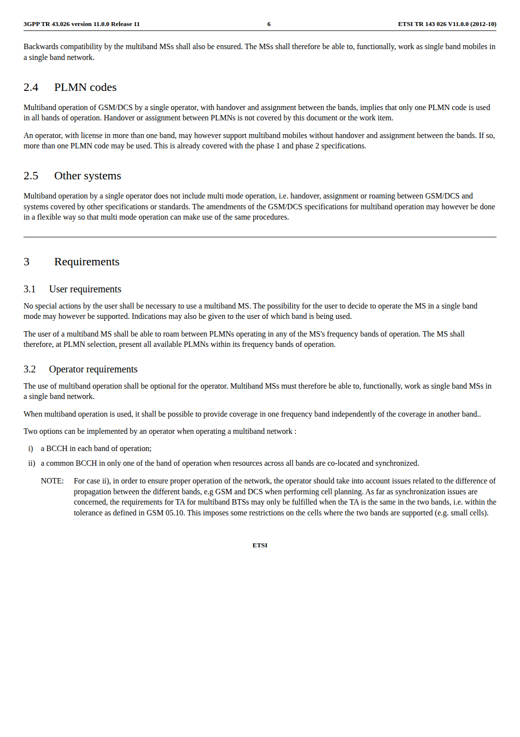3GPP TR 43.026 version 11.0.0 Release 11
6
ETSI TR 143 026 V11.0.0 (2012-10)
Backwards compatibility by the multiband MSs shall also be ensured. The MSs shall therefore be able to, functionally, work as single band mobiles in a single band network.
2.4 PLMN codes
Multiband operation of GSM/DCS by a single operator, with handover and assignment between the bands, implies that only one PLMN code is used in all bands of operation. Handover or assignment between PLMNs is not covered by this document or the work item.
An operator, with license in more than one band, may however support multiband mobiles without handover and assignment between the bands. If so, more than one PLMN code may be used. This is already covered with the phase 1 and phase 2 specifications.
2.5 Other systems
Multiband operation by a single operator does not include multi mode operation, i.e. handover, assignment or roaming between GSM/DCS and systems covered by other specifications or standards. The amendments of the GSM/DCS specifications for multiband operation may however be done in a flexible way so that multi mode operation can make use of the same procedures.
3 Requirements
3.1 User requirements
No special actions by the user shall be necessary to use a multiband MS. The possibility for the user to decide to operate the MS in a single band mode may however be supported. Indications may also be given to the user of which band is being used.
The user of a multiband MS shall be able to roam between PLMNs operating in any of the MS's frequency bands of operation. The MS shall therefore, at PLMN selection, present all available PLMNs within its frequency bands of operation.
3.2 Operator requirements
The use of multiband operation shall be optional for the operator. Multiband MSs must therefore be able to, functionally, work as single band MSs in a single band network.
When multiband operation is used, it shall be possible to provide coverage in one frequency band independently of the coverage in another band..
Two options can be implemented by an operator when operating a multiband network :
i) a BCCH in each band of operation;
ii) a common BCCH in only one of the band of operation when resources across all bands are co-located and synchronized.
NOTE:
For case ii), in order to ensure proper operation of the network, the operator should take into account issues related to the difference of propagation between the different bands, e.g GSM and DCS when performing cell planning. As far as synchronization issues are concerned, the requirements for TA for multiband BTSs may only be fulfilled when the TA is the same in the two bands, i.e. within the tolerance as defined in GSM 05.10. This imposes some restrictions on the cells where the two bands are supported (e.g. small cells).
ETSI